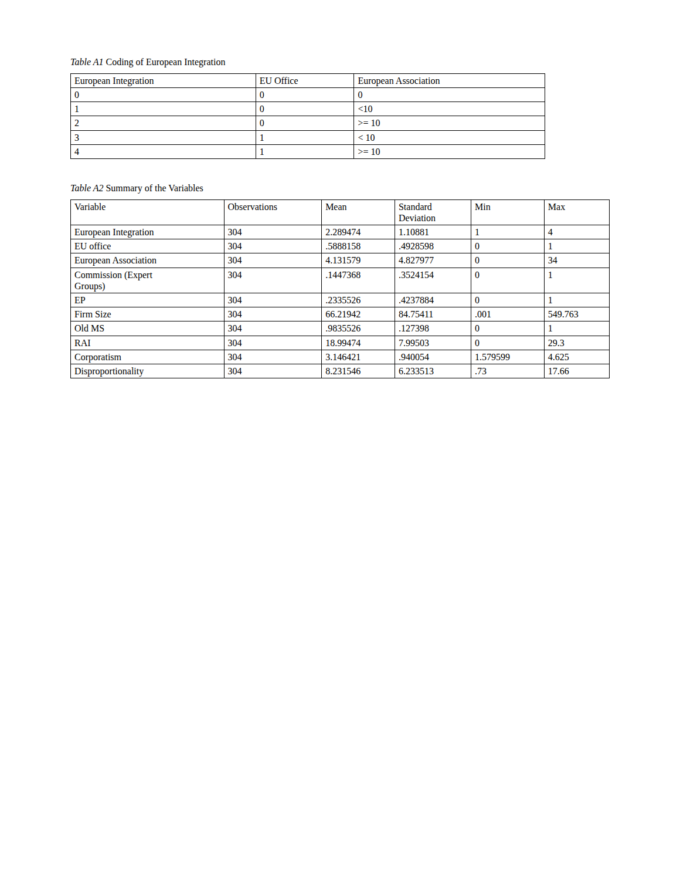Table A1 Coding of European Integration
| European Integration | EU Office | European Association |
| --- | --- | --- |
| 0 | 0 | 0 |
| 1 | 0 | <10 |
| 2 | 0 | >= 10 |
| 3 | 1 | < 10 |
| 4 | 1 | >= 10 |
Table A2 Summary of the Variables
| Variable | Observations | Mean | Standard Deviation | Min | Max |
| --- | --- | --- | --- | --- | --- |
| European Integration | 304 | 2.289474 | 1.10881 | 1 | 4 |
| EU office | 304 | .5888158 | .4928598 | 0 | 1 |
| European Association | 304 | 4.131579 | 4.827977 | 0 | 34 |
| Commission (Expert Groups) | 304 | .1447368 | .3524154 | 0 | 1 |
| EP | 304 | .2335526 | .4237884 | 0 | 1 |
| Firm Size | 304 | 66.21942 | 84.75411 | .001 | 549.763 |
| Old MS | 304 | .9835526 | .127398 | 0 | 1 |
| RAI | 304 | 18.99474 | 7.99503 | 0 | 29.3 |
| Corporatism | 304 | 3.146421 | .940054 | 1.579599 | 4.625 |
| Disproportionality | 304 | 8.231546 | 6.233513 | .73 | 17.66 |